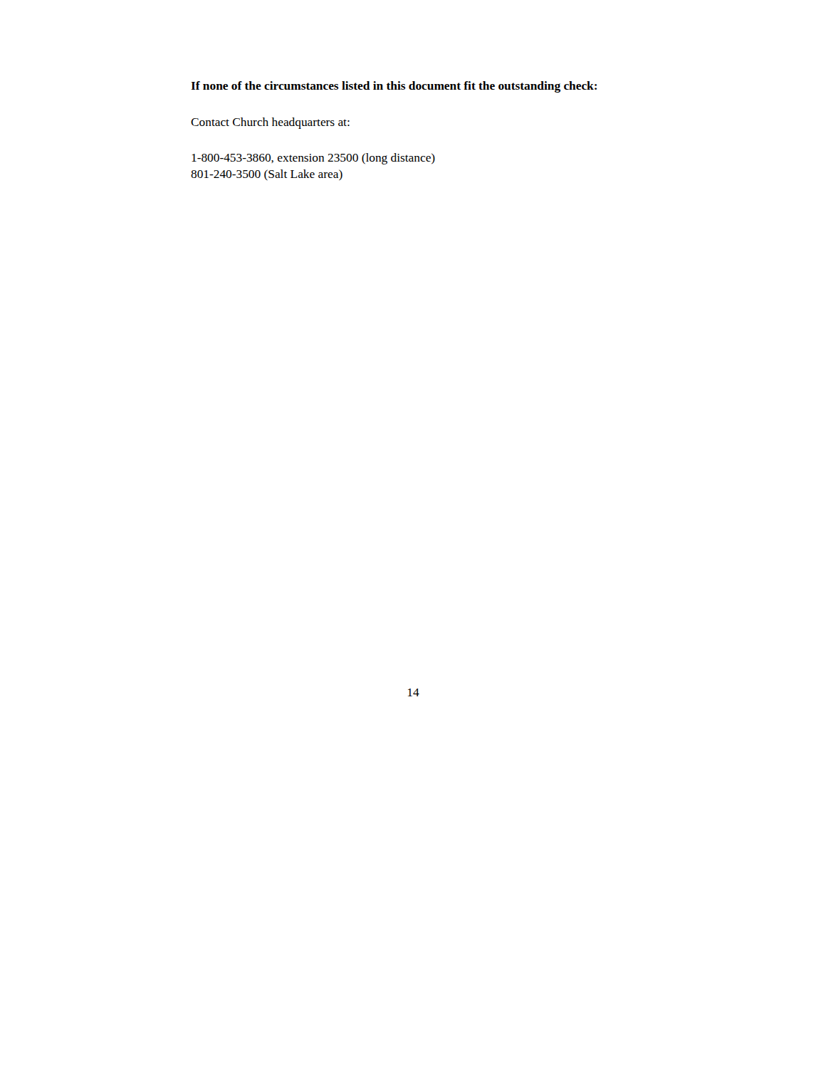If none of the circumstances listed in this document fit the outstanding check:
Contact Church headquarters at:
1-800-453-3860, extension 23500 (long distance)
801-240-3500 (Salt Lake area)
14